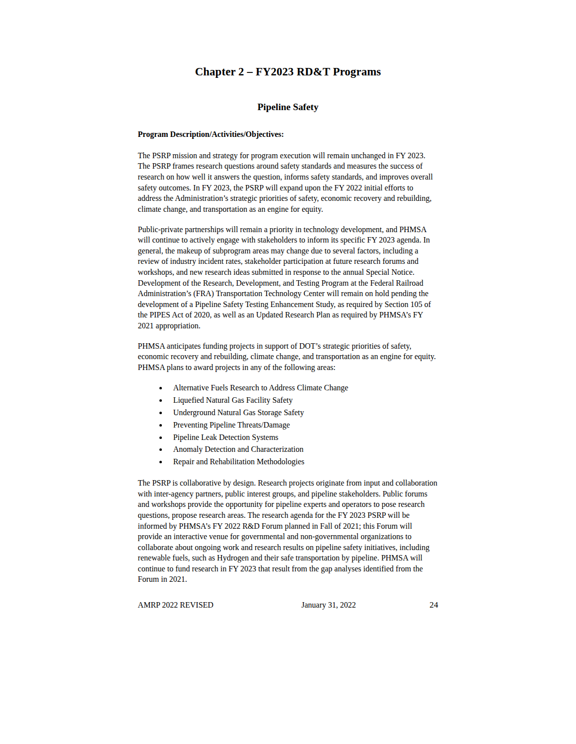Chapter 2 – FY2023 RD&T Programs
Pipeline Safety
Program Description/Activities/Objectives:
The PSRP mission and strategy for program execution will remain unchanged in FY 2023. The PSRP frames research questions around safety standards and measures the success of research on how well it answers the question, informs safety standards, and improves overall safety outcomes. In FY 2023, the PSRP will expand upon the FY 2022 initial efforts to address the Administration’s strategic priorities of safety, economic recovery and rebuilding, climate change, and transportation as an engine for equity.
Public-private partnerships will remain a priority in technology development, and PHMSA will continue to actively engage with stakeholders to inform its specific FY 2023 agenda. In general, the makeup of subprogram areas may change due to several factors, including a review of industry incident rates, stakeholder participation at future research forums and workshops, and new research ideas submitted in response to the annual Special Notice. Development of the Research, Development, and Testing Program at the Federal Railroad Administration’s (FRA) Transportation Technology Center will remain on hold pending the development of a Pipeline Safety Testing Enhancement Study, as required by Section 105 of the PIPES Act of 2020, as well as an Updated Research Plan as required by PHMSA’s FY 2021 appropriation.
PHMSA anticipates funding projects in support of DOT’s strategic priorities of safety, economic recovery and rebuilding, climate change, and transportation as an engine for equity. PHMSA plans to award projects in any of the following areas:
Alternative Fuels Research to Address Climate Change
Liquefied Natural Gas Facility Safety
Underground Natural Gas Storage Safety
Preventing Pipeline Threats/Damage
Pipeline Leak Detection Systems
Anomaly Detection and Characterization
Repair and Rehabilitation Methodologies
The PSRP is collaborative by design. Research projects originate from input and collaboration with inter-agency partners, public interest groups, and pipeline stakeholders. Public forums and workshops provide the opportunity for pipeline experts and operators to pose research questions, propose research areas. The research agenda for the FY 2023 PSRP will be informed by PHMSA’s FY 2022 R&D Forum planned in Fall of 2021; this Forum will provide an interactive venue for governmental and non-governmental organizations to collaborate about ongoing work and research results on pipeline safety initiatives, including renewable fuels, such as Hydrogen and their safe transportation by pipeline. PHMSA will continue to fund research in FY 2023 that result from the gap analyses identified from the Forum in 2021.
AMRP 2022 REVISED January 31, 2022 24